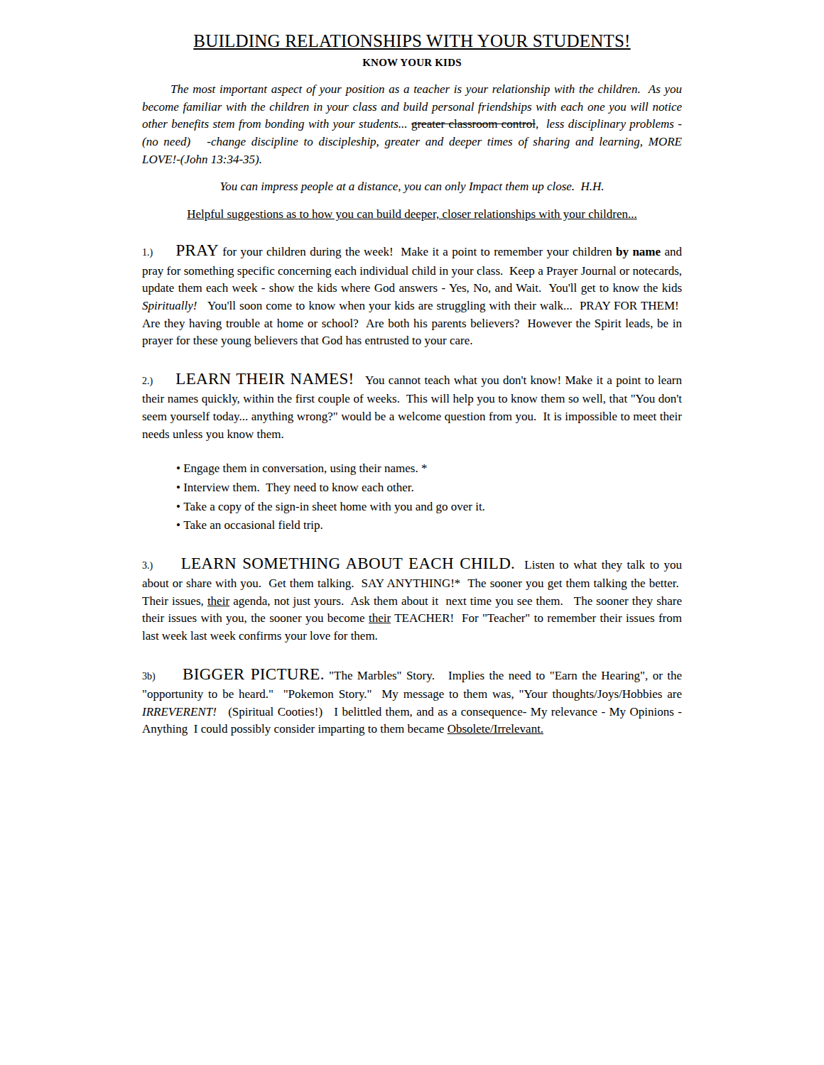BUILDING RELATIONSHIPS WITH YOUR STUDENTS!
KNOW YOUR KIDS
The most important aspect of your position as a teacher is your relationship with the children. As you become familiar with the children in your class and build personal friendships with each one you will notice other benefits stem from bonding with your students... greater classroom control, less disciplinary problems -(no need) -change discipline to discipleship, greater and deeper times of sharing and learning, MORE LOVE!-(John 13:34-35).
You can impress people at a distance, you can only Impact them up close. H.H.
Helpful suggestions as to how you can build deeper, closer relationships with your children...
1.) PRAY for your children during the week! Make it a point to remember your children by name and pray for something specific concerning each individual child in your class. Keep a Prayer Journal or notecards, update them each week - show the kids where God answers - Yes, No, and Wait. You'll get to know the kids Spiritually! You'll soon come to know when your kids are struggling with their walk... PRAY FOR THEM! Are they having trouble at home or school? Are both his parents believers? However the Spirit leads, be in prayer for these young believers that God has entrusted to your care.
2.) LEARN THEIR NAMES! You cannot teach what you don't know! Make it a point to learn their names quickly, within the first couple of weeks. This will help you to know them so well, that "You don't seem yourself today... anything wrong?" would be a welcome question from you. It is impossible to meet their needs unless you know them.
Engage them in conversation, using their names. *
Interview them. They need to know each other.
Take a copy of the sign-in sheet home with you and go over it.
Take an occasional field trip.
3.) LEARN SOMETHING ABOUT EACH CHILD. Listen to what they talk to you about or share with you. Get them talking. SAY ANYTHING!* The sooner you get them talking the better. Their issues, their agenda, not just yours. Ask them about it next time you see them. The sooner they share their issues with you, the sooner you become their TEACHER! For "Teacher" to remember their issues from last week last week confirms your love for them.
3b) BIGGER PICTURE. "The Marbles" Story. Implies the need to "Earn the Hearing", or the "opportunity to be heard." "Pokemon Story." My message to them was, "Your thoughts/Joys/Hobbies are IRREVERENT! (Spiritual Cooties!) I belittled them, and as a consequence- My relevance - My Opinions - Anything I could possibly consider imparting to them became Obsolete/Irrelevant.